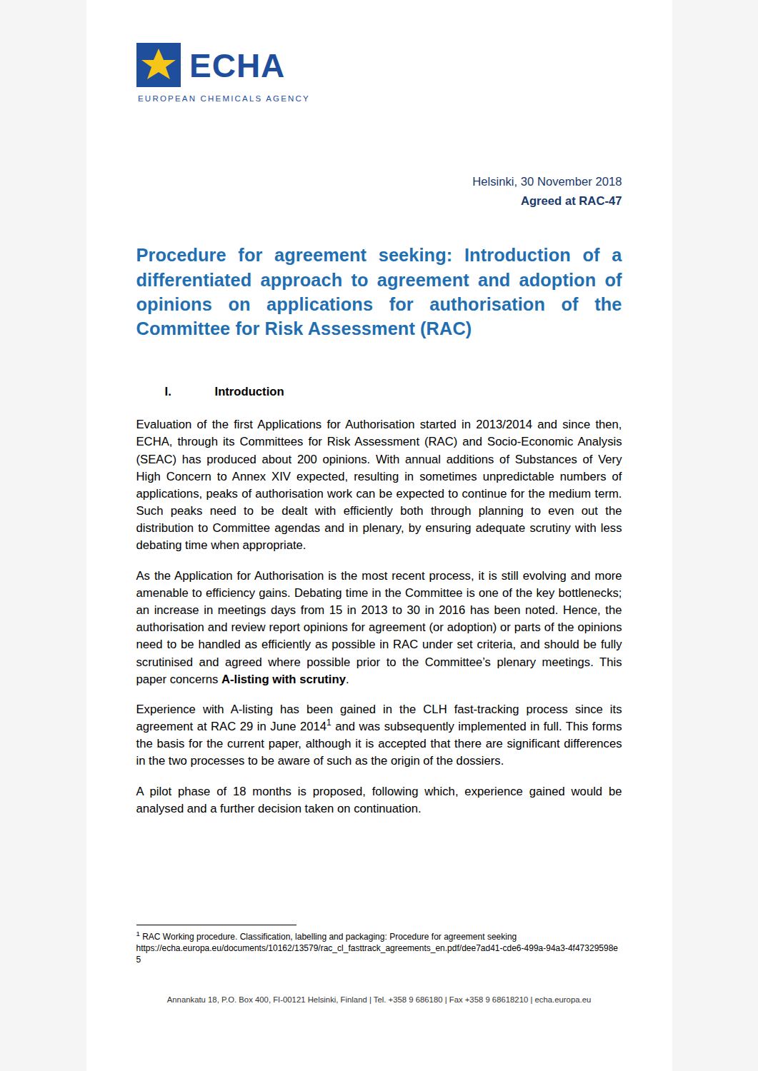ECHA EUROPEAN CHEMICALS AGENCY
Helsinki, 30 November 2018
Agreed at RAC-47
Procedure for agreement seeking: Introduction of a differentiated approach to agreement and adoption of opinions on applications for authorisation of the Committee for Risk Assessment (RAC)
I. Introduction
Evaluation of the first Applications for Authorisation started in 2013/2014 and since then, ECHA, through its Committees for Risk Assessment (RAC) and Socio-Economic Analysis (SEAC) has produced about 200 opinions. With annual additions of Substances of Very High Concern to Annex XIV expected, resulting in sometimes unpredictable numbers of applications, peaks of authorisation work can be expected to continue for the medium term. Such peaks need to be dealt with efficiently both through planning to even out the distribution to Committee agendas and in plenary, by ensuring adequate scrutiny with less debating time when appropriate.
As the Application for Authorisation is the most recent process, it is still evolving and more amenable to efficiency gains. Debating time in the Committee is one of the key bottlenecks; an increase in meetings days from 15 in 2013 to 30 in 2016 has been noted. Hence, the authorisation and review report opinions for agreement (or adoption) or parts of the opinions need to be handled as efficiently as possible in RAC under set criteria, and should be fully scrutinised and agreed where possible prior to the Committee’s plenary meetings. This paper concerns A-listing with scrutiny.
Experience with A-listing has been gained in the CLH fast-tracking process since its agreement at RAC 29 in June 20141 and was subsequently implemented in full. This forms the basis for the current paper, although it is accepted that there are significant differences in the two processes to be aware of such as the origin of the dossiers.
A pilot phase of 18 months is proposed, following which, experience gained would be analysed and a further decision taken on continuation.
1 RAC Working procedure. Classification, labelling and packaging: Procedure for agreement seeking
https://echa.europa.eu/documents/10162/13579/rac_cl_fasttrack_agreements_en.pdf/dee7ad41-cde6-499a-94a3-4f47329598e5
Annankatu 18, P.O. Box 400, FI-00121 Helsinki, Finland | Tel. +358 9 686180 | Fax +358 9 68618210 | echa.europa.eu